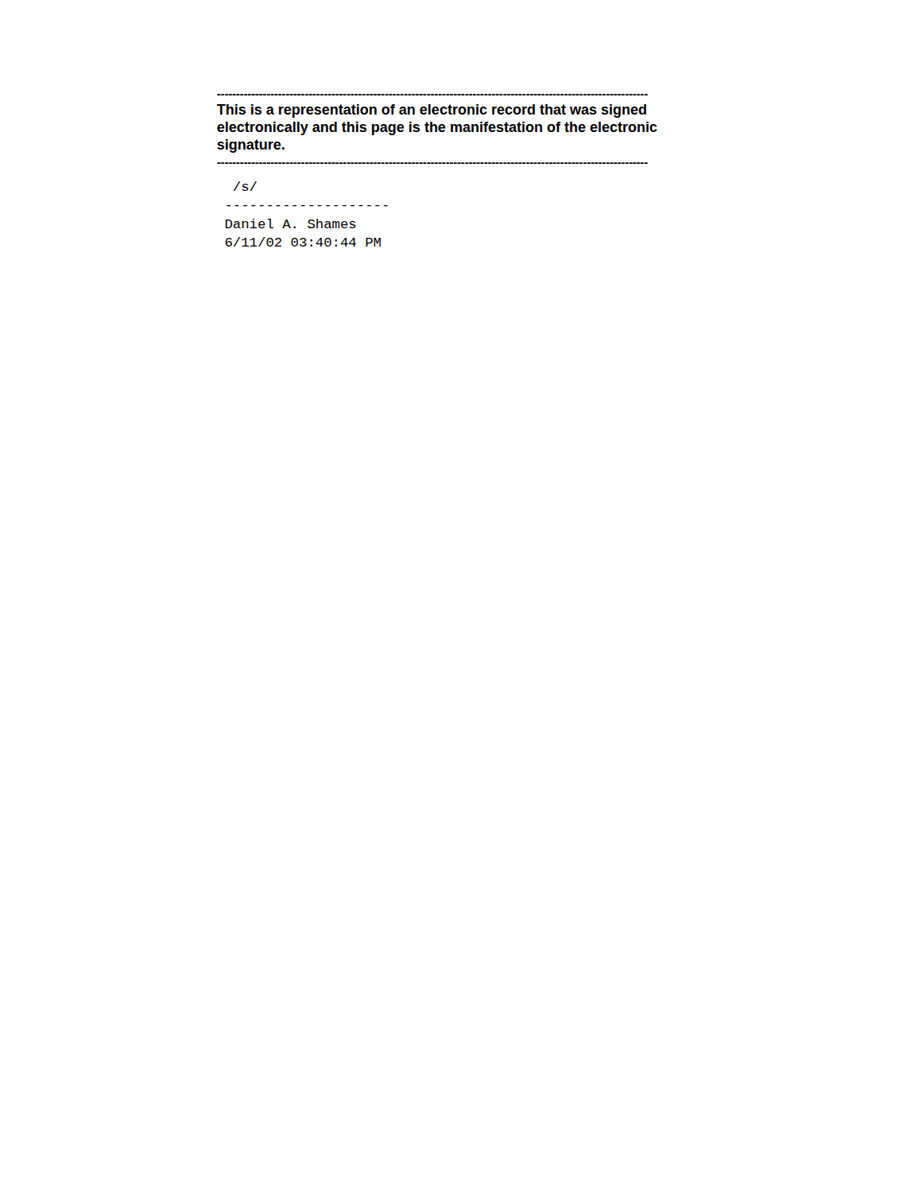-----------------------------------------------------------------------------------------------------------------
This is a representation of an electronic record that was signed electronically and this page is the manifestation of the electronic signature.
-----------------------------------------------------------------------------------------------------------------
/s/
--------------------
Daniel A. Shames
6/11/02 03:40:44 PM